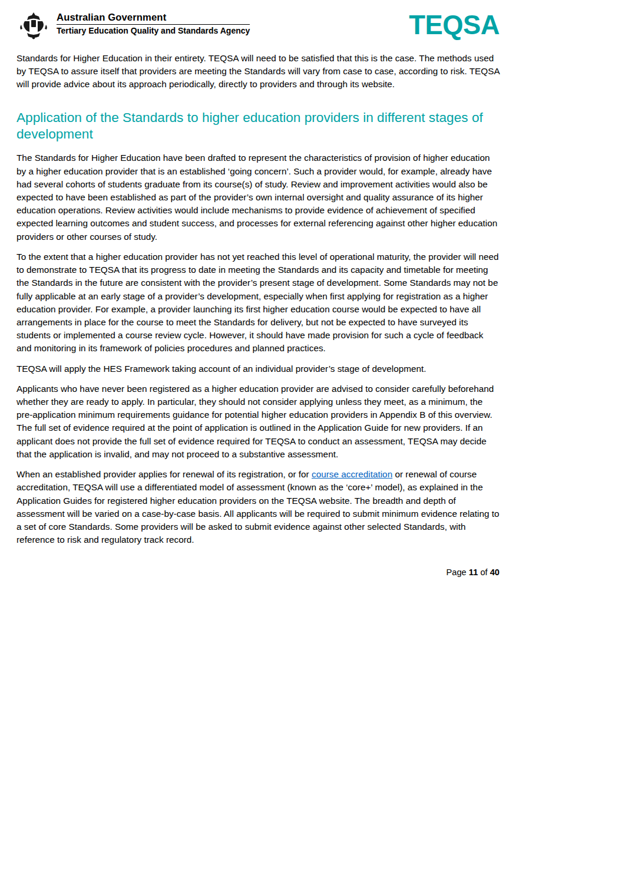Australian Government
Tertiary Education Quality and Standards Agency
TEQSA
Standards for Higher Education in their entirety. TEQSA will need to be satisfied that this is the case. The methods used by TEQSA to assure itself that providers are meeting the Standards will vary from case to case, according to risk. TEQSA will provide advice about its approach periodically, directly to providers and through its website.
Application of the Standards to higher education providers in different stages of development
The Standards for Higher Education have been drafted to represent the characteristics of provision of higher education by a higher education provider that is an established ‘going concern’. Such a provider would, for example, already have had several cohorts of students graduate from its course(s) of study. Review and improvement activities would also be expected to have been established as part of the provider’s own internal oversight and quality assurance of its higher education operations. Review activities would include mechanisms to provide evidence of achievement of specified expected learning outcomes and student success, and processes for external referencing against other higher education providers or other courses of study.
To the extent that a higher education provider has not yet reached this level of operational maturity, the provider will need to demonstrate to TEQSA that its progress to date in meeting the Standards and its capacity and timetable for meeting the Standards in the future are consistent with the provider’s present stage of development. Some Standards may not be fully applicable at an early stage of a provider’s development, especially when first applying for registration as a higher education provider. For example, a provider launching its first higher education course would be expected to have all arrangements in place for the course to meet the Standards for delivery, but not be expected to have surveyed its students or implemented a course review cycle. However, it should have made provision for such a cycle of feedback and monitoring in its framework of policies procedures and planned practices.
TEQSA will apply the HES Framework taking account of an individual provider’s stage of development.
Applicants who have never been registered as a higher education provider are advised to consider carefully beforehand whether they are ready to apply. In particular, they should not consider applying unless they meet, as a minimum, the pre-application minimum requirements guidance for potential higher education providers in Appendix B of this overview. The full set of evidence required at the point of application is outlined in the Application Guide for new providers. If an applicant does not provide the full set of evidence required for TEQSA to conduct an assessment, TEQSA may decide that the application is invalid, and may not proceed to a substantive assessment.
When an established provider applies for renewal of its registration, or for course accreditation or renewal of course accreditation, TEQSA will use a differentiated model of assessment (known as the ‘core+’ model), as explained in the Application Guides for registered higher education providers on the TEQSA website. The breadth and depth of assessment will be varied on a case-by-case basis. All applicants will be required to submit minimum evidence relating to a set of core Standards. Some providers will be asked to submit evidence against other selected Standards, with reference to risk and regulatory track record.
Page 11 of 40